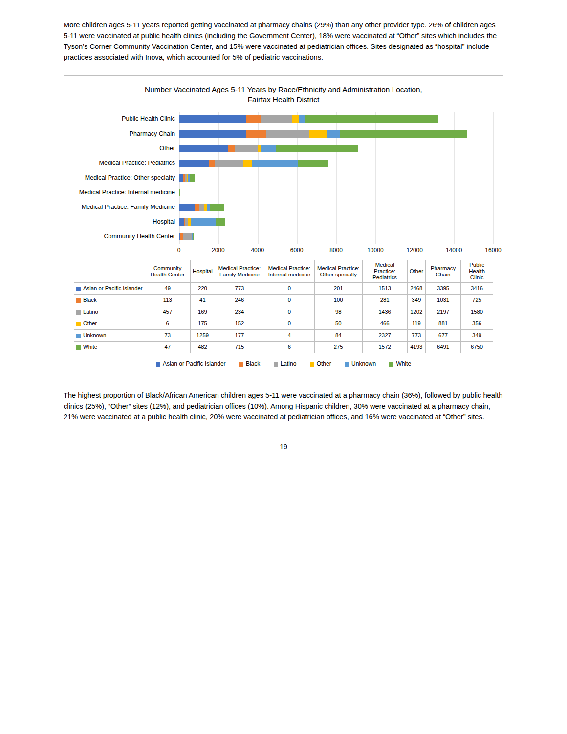More children ages 5-11 years reported getting vaccinated at pharmacy chains (29%) than any other provider type. 26% of children ages 5-11 were vaccinated at public health clinics (including the Government Center), 18% were vaccinated at “Other” sites which includes the Tyson’s Corner Community Vaccination Center, and 15% were vaccinated at pediatrician offices. Sites designated as “hospital” include practices associated with Inova, which accounted for 5% of pediatric vaccinations.
Number Vaccinated Ages 5-11 Years by Race/Ethnicity and Administration Location,
Fairfax Health District
Public Health Clinic
Pharmacy Chain
Other
Medical Practice: Pediatrics
Medical Practice: Other specialty
Medical Practice: Internal medicine
Medical Practice: Family Medicine
Hospital
Community Health Center
0 2000 4000 6000 8000 10000 12000 14000 16000
| | Community Health Center | Hospital | Medical Practice: Family Medicine | Medical Practice: Internal medicine | Medical Practice: Other specialty | Medical Practice: Pediatrics | Other | Pharmacy Chain | Public Health Clinic |
| --- | --- | --- | --- | --- | --- | --- | --- | --- | --- |
| Asian or Pacific Islander | 49 | 220 | 773 | 0 | 201 | 1513 | 2468 | 3395 | 3416 |
| Black | 113 | 41 | 246 | 0 | 100 | 281 | 349 | 1031 | 725 |
| Latino | 457 | 169 | 234 | 0 | 98 | 1436 | 1202 | 2197 | 1580 |
| Other | 6 | 175 | 152 | 0 | 50 | 466 | 119 | 881 | 356 |
| Unknown | 73 | 1259 | 177 | 4 | 84 | 2327 | 773 | 677 | 349 |
| White | 47 | 482 | 715 | 6 | 275 | 1572 | 4193 | 6491 | 6750 |
Asian or Pacific Islander Black Latino Other Unknown White
The highest proportion of Black/African American children ages 5-11 were vaccinated at a pharmacy chain (36%), followed by public health clinics (25%), “Other” sites (12%), and pediatrician offices (10%). Among Hispanic children, 30% were vaccinated at a pharmacy chain, 21% were vaccinated at a public health clinic, 20% were vaccinated at pediatrician offices, and 16% were vaccinated at “Other” sites.
19